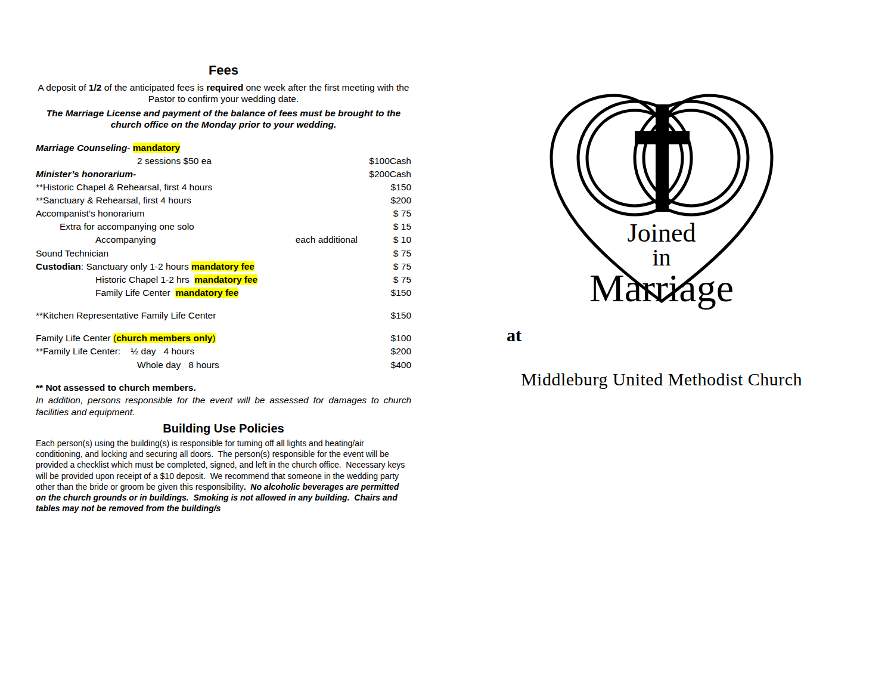Fees
A deposit of 1/2 of the anticipated fees is required one week after the first meeting with the Pastor to confirm your wedding date.
The Marriage License and payment of the balance of fees must be brought to the church office on the Monday prior to your wedding.
| Marriage Counseling - mandatory | |
| 2 sessions $50 ea | $100Cash |
| Minister’s honorarium- | $200Cash |
| **Historic Chapel & Rehearsal, first 4 hours | $150 |
| **Sanctuary & Rehearsal, first 4 hours | $200 |
| Accompanist’s honorarium | $ 75 |
| Extra for accompanying one solo | $ 15 |
| Accompanying | each additional | $ 10 |
| Sound Technician | $ 75 |
| Custodian : Sanctuary only 1-2 hours mandatory fee | $ 75 |
| Historic Chapel 1-2 hrs mandatory fee | $ 75 |
| Family Life Center mandatory fee | $150 |
| **Kitchen Representative Family Life Center | $150 |
| Family Life Center ( church members only ) | $100 |
| **Family Life Center: ½ day 4 hours | $200 |
| Whole day 8 hours | $400 |
** Not assessed to church members.
In addition, persons responsible for the event will be assessed for damages to church facilities and equipment.
Building Use Policies
Each person(s) using the building(s) is responsible for turning off all lights and heating/air conditioning, and locking and securing all doors. The person(s) responsible for the event will be provided a checklist which must be completed, signed, and left in the church office. Necessary keys will be provided upon receipt of a $10 deposit. We recommend that someone in the wedding party other than the bride or groom be given this responsibility. No alcoholic beverages are permitted on the church grounds or in buildings. Smoking is not allowed in any building. Chairs and tables may not be removed from the building/s
Joined in Marriage
at
Middleburg United Methodist Church